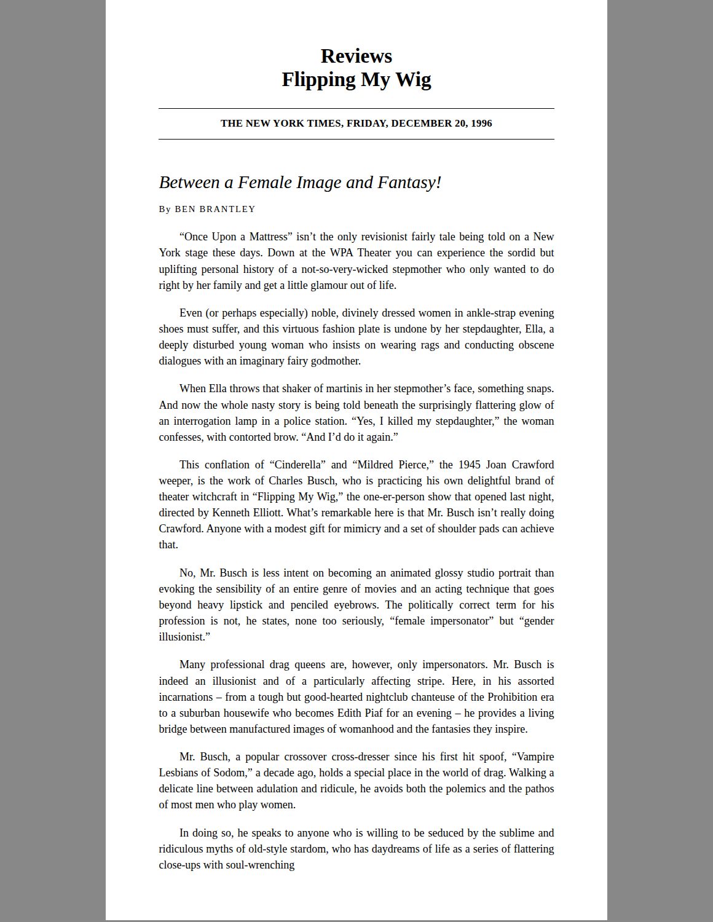ReviewsFlipping My Wig
THE NEW YORK TIMES, FRIDAY, DECEMBER 20, 1996
Between a Female Image and Fantasy!
By BEN BRANTLEY
“Once Upon a Mattress” isn’t the only revisionist fairly tale being told on a New York stage these days. Down at the WPA Theater you can experience the sordid but uplifting personal history of a not-so-very-wicked stepmother who only wanted to do right by her family and get a little glamour out of life.
Even (or perhaps especially) noble, divinely dressed women in ankle-strap evening shoes must suffer, and this virtuous fashion plate is undone by her stepdaughter, Ella, a deeply disturbed young woman who insists on wearing rags and conducting obscene dialogues with an imaginary fairy godmother.
When Ella throws that shaker of martinis in her stepmother’s face, something snaps. And now the whole nasty story is being told beneath the surprisingly flattering glow of an interrogation lamp in a police station. “Yes, I killed my stepdaughter,” the woman confesses, with contorted brow. “And I’d do it again.”
This conflation of “Cinderella” and “Mildred Pierce,” the 1945 Joan Crawford weeper, is the work of Charles Busch, who is practicing his own delightful brand of theater witchcraft in “Flipping My Wig,” the one-er-person show that opened last night, directed by Kenneth Elliott. What’s remarkable here is that Mr. Busch isn’t really doing Crawford. Anyone with a modest gift for mimicry and a set of shoulder pads can achieve that.
No, Mr. Busch is less intent on becoming an animated glossy studio portrait than evoking the sensibility of an entire genre of movies and an acting technique that goes beyond heavy lipstick and penciled eyebrows. The politically correct term for his profession is not, he states, none too seriously, “female impersonator” but “gender illusionist.”
Many professional drag queens are, however, only impersonators. Mr. Busch is indeed an illusionist and of a particularly affecting stripe. Here, in his assorted incarnations – from a tough but good-hearted nightclub chanteuse of the Prohibition era to a suburban housewife who becomes Edith Piaf for an evening – he provides a living bridge between manufactured images of womanhood and the fantasies they inspire.
Mr. Busch, a popular crossover cross-dresser since his first hit spoof, “Vampire Lesbians of Sodom,” a decade ago, holds a special place in the world of drag. Walking a delicate line between adulation and ridicule, he avoids both the polemics and the pathos of most men who play women.
In doing so, he speaks to anyone who is willing to be seduced by the sublime and ridiculous myths of old-style stardom, who has daydreams of life as a series of flattering close-ups with soul-wrenching